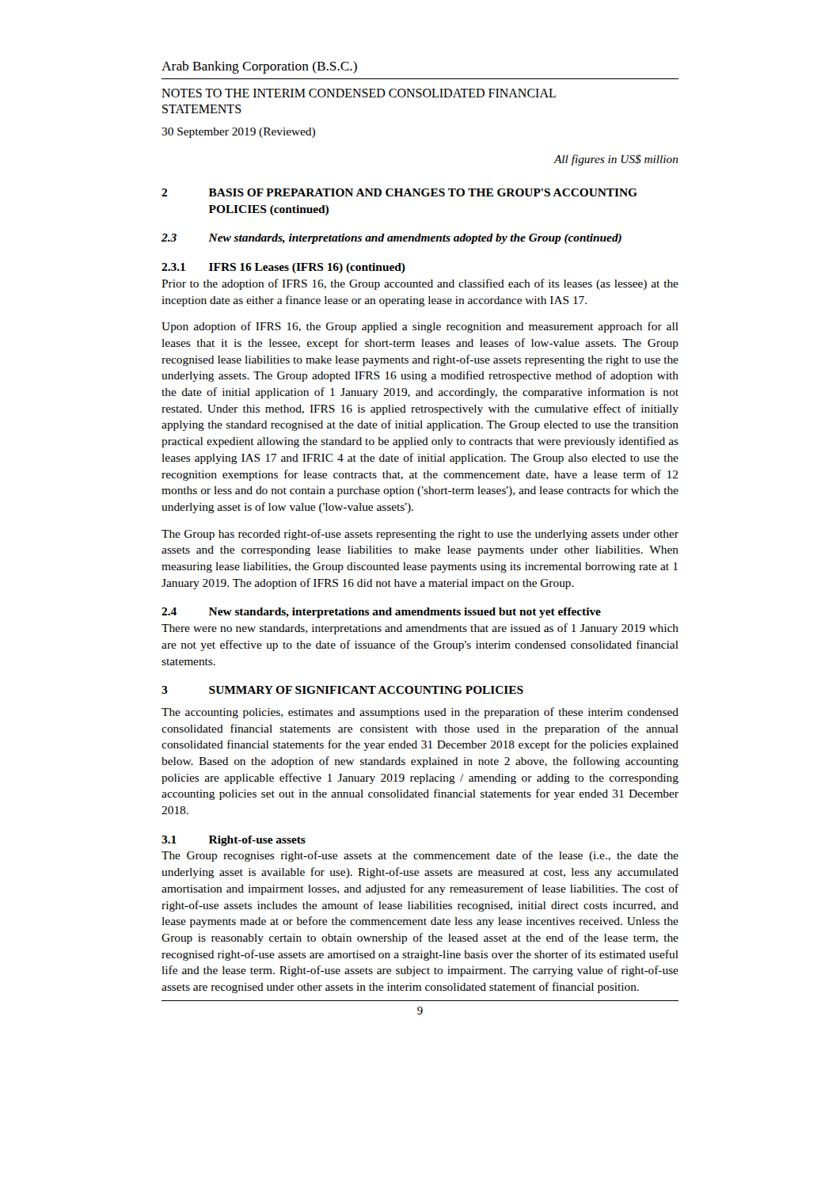Arab Banking Corporation (B.S.C.)
NOTES TO THE INTERIM CONDENSED CONSOLIDATED FINANCIAL
STATEMENTS
30 September 2019 (Reviewed)
All figures in US$ million
2 BASIS OF PREPARATION AND CHANGES TO THE GROUP'S ACCOUNTING POLICIES (continued)
2.3 New standards, interpretations and amendments adopted by the Group (continued)
2.3.1 IFRS 16 Leases (IFRS 16) (continued)
Prior to the adoption of IFRS 16, the Group accounted and classified each of its leases (as lessee) at the inception date as either a finance lease or an operating lease in accordance with IAS 17.
Upon adoption of IFRS 16, the Group applied a single recognition and measurement approach for all leases that it is the lessee, except for short-term leases and leases of low-value assets. The Group recognised lease liabilities to make lease payments and right-of-use assets representing the right to use the underlying assets. The Group adopted IFRS 16 using a modified retrospective method of adoption with the date of initial application of 1 January 2019, and accordingly, the comparative information is not restated. Under this method, IFRS 16 is applied retrospectively with the cumulative effect of initially applying the standard recognised at the date of initial application. The Group elected to use the transition practical expedient allowing the standard to be applied only to contracts that were previously identified as leases applying IAS 17 and IFRIC 4 at the date of initial application. The Group also elected to use the recognition exemptions for lease contracts that, at the commencement date, have a lease term of 12 months or less and do not contain a purchase option ('short-term leases'), and lease contracts for which the underlying asset is of low value ('low-value assets').
The Group has recorded right-of-use assets representing the right to use the underlying assets under other assets and the corresponding lease liabilities to make lease payments under other liabilities. When measuring lease liabilities, the Group discounted lease payments using its incremental borrowing rate at 1 January 2019. The adoption of IFRS 16 did not have a material impact on the Group.
2.4 New standards, interpretations and amendments issued but not yet effective
There were no new standards, interpretations and amendments that are issued as of 1 January 2019 which are not yet effective up to the date of issuance of the Group's interim condensed consolidated financial statements.
3 SUMMARY OF SIGNIFICANT ACCOUNTING POLICIES
The accounting policies, estimates and assumptions used in the preparation of these interim condensed consolidated financial statements are consistent with those used in the preparation of the annual consolidated financial statements for the year ended 31 December 2018 except for the policies explained below. Based on the adoption of new standards explained in note 2 above, the following accounting policies are applicable effective 1 January 2019 replacing / amending or adding to the corresponding accounting policies set out in the annual consolidated financial statements for year ended 31 December 2018.
3.1 Right-of-use assets
The Group recognises right-of-use assets at the commencement date of the lease (i.e., the date the underlying asset is available for use). Right-of-use assets are measured at cost, less any accumulated amortisation and impairment losses, and adjusted for any remeasurement of lease liabilities. The cost of right-of-use assets includes the amount of lease liabilities recognised, initial direct costs incurred, and lease payments made at or before the commencement date less any lease incentives received. Unless the Group is reasonably certain to obtain ownership of the leased asset at the end of the lease term, the recognised right-of-use assets are amortised on a straight-line basis over the shorter of its estimated useful life and the lease term. Right-of-use assets are subject to impairment. The carrying value of right-of-use assets are recognised under other assets in the interim consolidated statement of financial position.
9